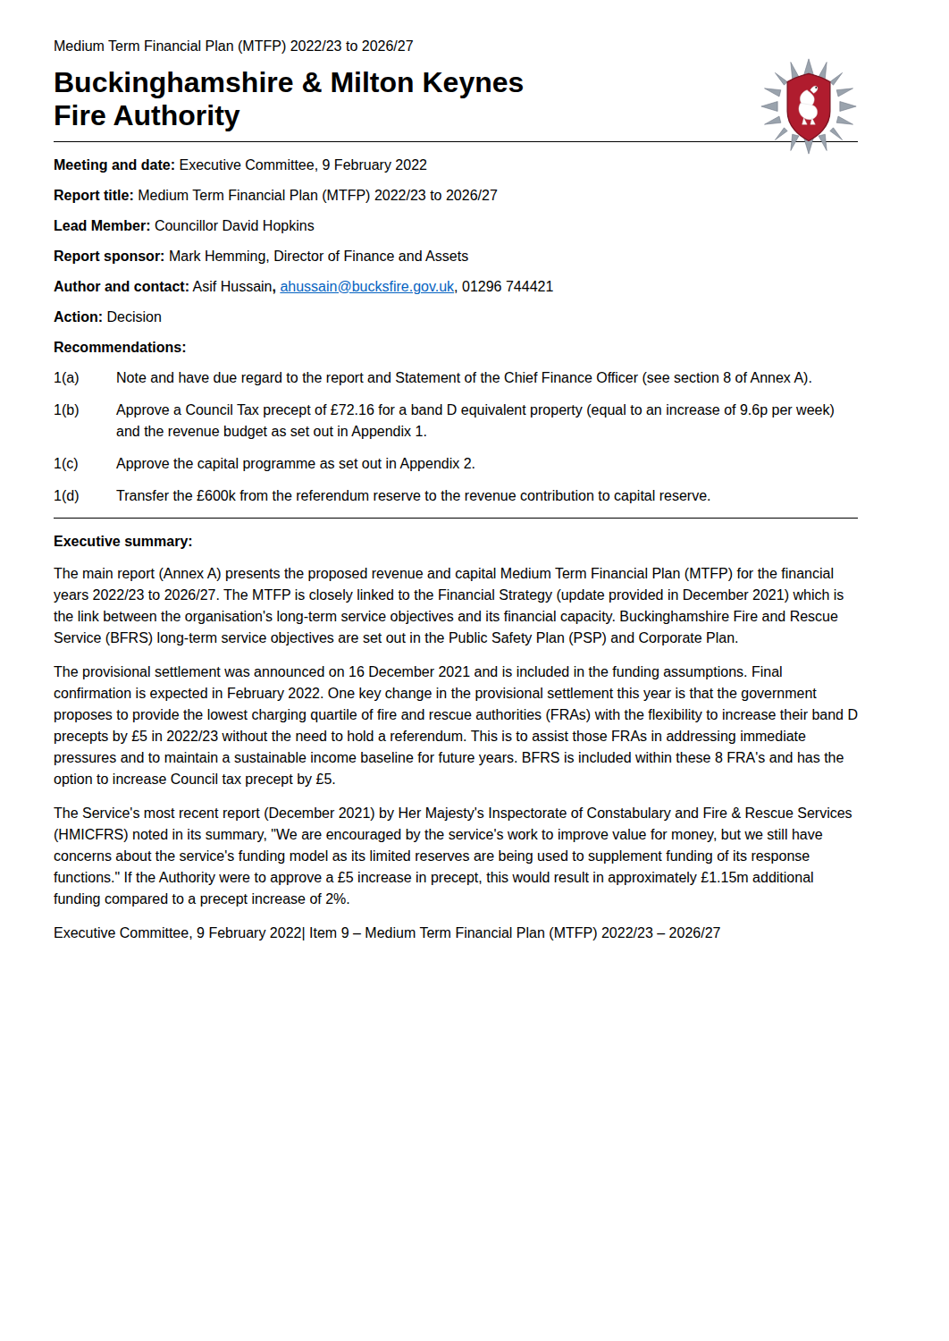Medium Term Financial Plan (MTFP) 2022/23 to 2026/27
Buckinghamshire & Milton Keynes
Fire Authority
Meeting and date: Executive Committee, 9 February 2022
Report title: Medium Term Financial Plan (MTFP) 2022/23 to 2026/27
Lead Member: Councillor David Hopkins
Report sponsor: Mark Hemming, Director of Finance and Assets
Author and contact: Asif Hussain, ahussain@bucksfire.gov.uk, 01296 744421
Action: Decision
Recommendations:
1(a)
Note and have due regard to the report and Statement of the Chief Finance Officer (see section 8 of Annex A).
1(b)
Approve a Council Tax precept of £72.16 for a band D equivalent property (equal to an increase of 9.6p per week) and the revenue budget as set out in Appendix 1.
1(c)
Approve the capital programme as set out in Appendix 2.
1(d)
Transfer the £600k from the referendum reserve to the revenue contribution to capital reserve.
Executive summary:
The main report (Annex A) presents the proposed revenue and capital Medium Term Financial Plan (MTFP) for the financial years 2022/23 to 2026/27. The MTFP is closely linked to the Financial Strategy (update provided in December 2021) which is the link between the organisation's long-term service objectives and its financial capacity. Buckinghamshire Fire and Rescue Service (BFRS) long-term service objectives are set out in the Public Safety Plan (PSP) and Corporate Plan.
The provisional settlement was announced on 16 December 2021 and is included in the funding assumptions. Final confirmation is expected in February 2022. One key change in the provisional settlement this year is that the government proposes to provide the lowest charging quartile of fire and rescue authorities (FRAs) with the flexibility to increase their band D precepts by £5 in 2022/23 without the need to hold a referendum. This is to assist those FRAs in addressing immediate pressures and to maintain a sustainable income baseline for future years. BFRS is included within these 8 FRA's and has the option to increase Council tax precept by £5.
The Service's most recent report (December 2021) by Her Majesty's Inspectorate of Constabulary and Fire & Rescue Services (HMICFRS) noted in its summary, "We are encouraged by the service's work to improve value for money, but we still have concerns about the service's funding model as its limited reserves are being used to supplement funding of its response functions." If the Authority were to approve a £5 increase in precept, this would result in approximately £1.15m additional funding compared to a precept increase of 2%.
Executive Committee, 9 February 2022| Item 9 – Medium Term Financial Plan (MTFP) 2022/23 – 2026/27